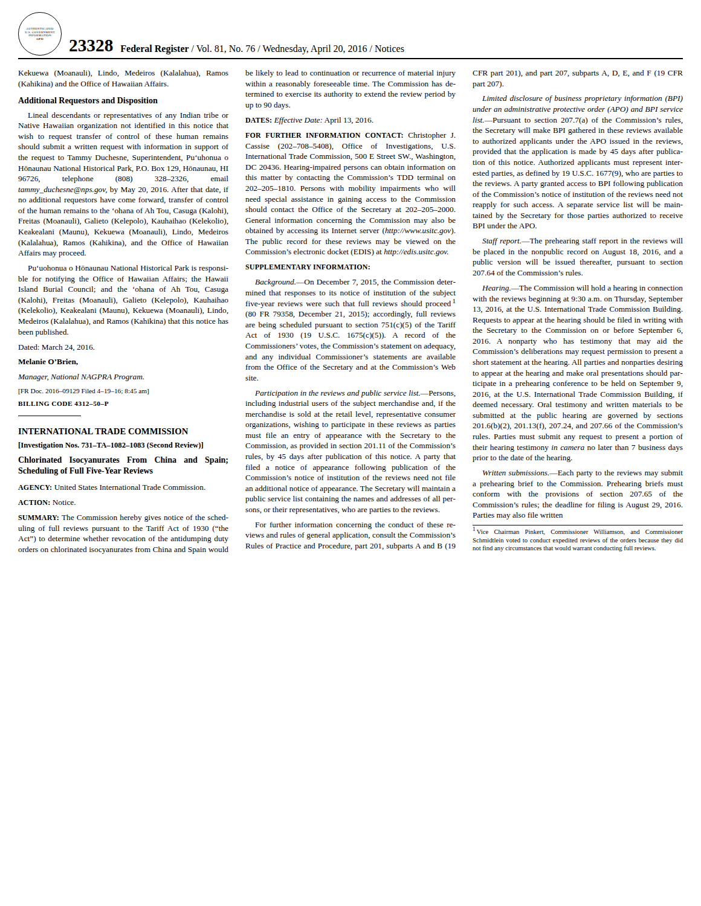AUTHENTICATED
U.S. GOVERNMENT
INFORMATION
GPO
23328
Federal Register / Vol. 81, No. 76 / Wednesday, April 20, 2016 / Notices
Kekuewa (Moanauli), Lindo, Medeiros (Kalalahua), Ramos (Kahikina) and the Office of Hawaiian Affairs.
Additional Requestors and Disposition
Lineal descendants or representatives of any Indian tribe or Native Hawaiian organization not identified in this notice that wish to request transfer of control of these human remains should submit a written request with information in support of the request to Tammy Duchesne, Superintendent, Puʻuhonua o Hōnaunau National Historical Park, P.O. Box 129, Hōnaunau, HI 96726, telephone (808) 328–2326, email tammy_duchesne@nps.gov, by May 20, 2016. After that date, if no additional requestors have come forward, transfer of control of the human remains to the ʻohana of Ah Tou, Casuga (Kalohi), Freitas (Moanauli), Galieto (Kelepolo), Kauhaihao (Kelekolio), Keakealani (Maunu), Kekuewa (Moanauli), Lindo, Medeiros (Kalalahua), Ramos (Kahikina), and the Office of Hawaiian Affairs may proceed.
Puʻuohonua o Hōnaunau National Historical Park is responsible for notifying the Office of Hawaiian Affairs; the Hawaii Island Burial Council; and the ʻohana of Ah Tou, Casuga (Kalohi), Freitas (Moanauli), Galieto (Kelepolo), Kauhaihao (Kelekolio), Keakealani (Maunu), Kekuewa (Moanauli), Lindo, Medeiros (Kalalahua), and Ramos (Kahikina) that this notice has been published.
Dated: March 24, 2016.
Melanie O’Brien,
Manager, National NAGPRA Program.
[FR Doc. 2016–09129 Filed 4–19–16; 8:45 am]
BILLING CODE 4312–50–P
INTERNATIONAL TRADE COMMISSION
[Investigation Nos. 731–TA–1082–1083 (Second Review)]
Chlorinated Isocyanurates From China and Spain; Scheduling of Full Five-Year Reviews
AGENCY: United States International Trade Commission.
ACTION: Notice.
SUMMARY: The Commission hereby gives notice of the scheduling of full reviews pursuant to the Tariff Act of 1930 (“the Act”) to determine whether revocation of the antidumping duty orders on chlorinated isocyanurates from China and Spain would be likely to lead to continuation or recurrence of material injury within a reasonably foreseeable time. The Commission has determined to exercise its authority to extend the review period by up to 90 days.
DATES: Effective Date: April 13, 2016.
FOR FURTHER INFORMATION CONTACT: Christopher J. Cassise (202–708–5408), Office of Investigations, U.S. International Trade Commission, 500 E Street SW., Washington, DC 20436. Hearing-impaired persons can obtain information on this matter by contacting the Commission’s TDD terminal on 202–205–1810. Persons with mobility impairments who will need special assistance in gaining access to the Commission should contact the Office of the Secretary at 202–205–2000. General information concerning the Commission may also be obtained by accessing its Internet server (http://www.usitc.gov). The public record for these reviews may be viewed on the Commission’s electronic docket (EDIS) at http://edis.usitc.gov.
SUPPLEMENTARY INFORMATION:
Background.—On December 7, 2015, the Commission determined that responses to its notice of institution of the subject five-year reviews were such that full reviews should proceed 1 (80 FR 79358, December 21, 2015); accordingly, full reviews are being scheduled pursuant to section 751(c)(5) of the Tariff Act of 1930 (19 U.S.C. 1675(c)(5)). A record of the Commissioners’ votes, the Commission’s statement on adequacy, and any individual Commissioner’s statements are available from the Office of the Secretary and at the Commission’s Web site.
Participation in the reviews and public service list.—Persons, including industrial users of the subject merchandise and, if the merchandise is sold at the retail level, representative consumer organizations, wishing to participate in these reviews as parties must file an entry of appearance with the Secretary to the Commission, as provided in section 201.11 of the Commission’s rules, by 45 days after publication of this notice. A party that filed a notice of appearance following publication of the Commission’s notice of institution of the reviews need not file an additional notice of appearance. The Secretary will maintain a public service list containing the names and addresses of all persons, or their representatives, who are parties to the reviews.
For further information concerning the conduct of these reviews and rules of general application, consult the Commission’s Rules of Practice and Procedure, part 201, subparts A and B (19 CFR part 201), and part 207, subparts A, D, E, and F (19 CFR part 207).
Limited disclosure of business proprietary information (BPI) under an administrative protective order (APO) and BPI service list.—Pursuant to section 207.7(a) of the Commission’s rules, the Secretary will make BPI gathered in these reviews available to authorized applicants under the APO issued in the reviews, provided that the application is made by 45 days after publication of this notice. Authorized applicants must represent interested parties, as defined by 19 U.S.C. 1677(9), who are parties to the reviews. A party granted access to BPI following publication of the Commission’s notice of institution of the reviews need not reapply for such access. A separate service list will be maintained by the Secretary for those parties authorized to receive BPI under the APO.
Staff report.—The prehearing staff report in the reviews will be placed in the nonpublic record on August 18, 2016, and a public version will be issued thereafter, pursuant to section 207.64 of the Commission’s rules.
Hearing.—The Commission will hold a hearing in connection with the reviews beginning at 9:30 a.m. on Thursday, September 13, 2016, at the U.S. International Trade Commission Building. Requests to appear at the hearing should be filed in writing with the Secretary to the Commission on or before September 6, 2016. A nonparty who has testimony that may aid the Commission’s deliberations may request permission to present a short statement at the hearing. All parties and nonparties desiring to appear at the hearing and make oral presentations should participate in a prehearing conference to be held on September 9, 2016, at the U.S. International Trade Commission Building, if deemed necessary. Oral testimony and written materials to be submitted at the public hearing are governed by sections 201.6(b)(2), 201.13(f), 207.24, and 207.66 of the Commission’s rules. Parties must submit any request to present a portion of their hearing testimony in camera no later than 7 business days prior to the date of the hearing.
Written submissions.—Each party to the reviews may submit a prehearing brief to the Commission. Prehearing briefs must conform with the provisions of section 207.65 of the Commission’s rules; the deadline for filing is August 29, 2016. Parties may also file written
1 Vice Chairman Pinkert, Commissioner Williamson, and Commissioner Schmidtlein voted to conduct expedited reviews of the orders because they did not find any circumstances that would warrant conducting full reviews.